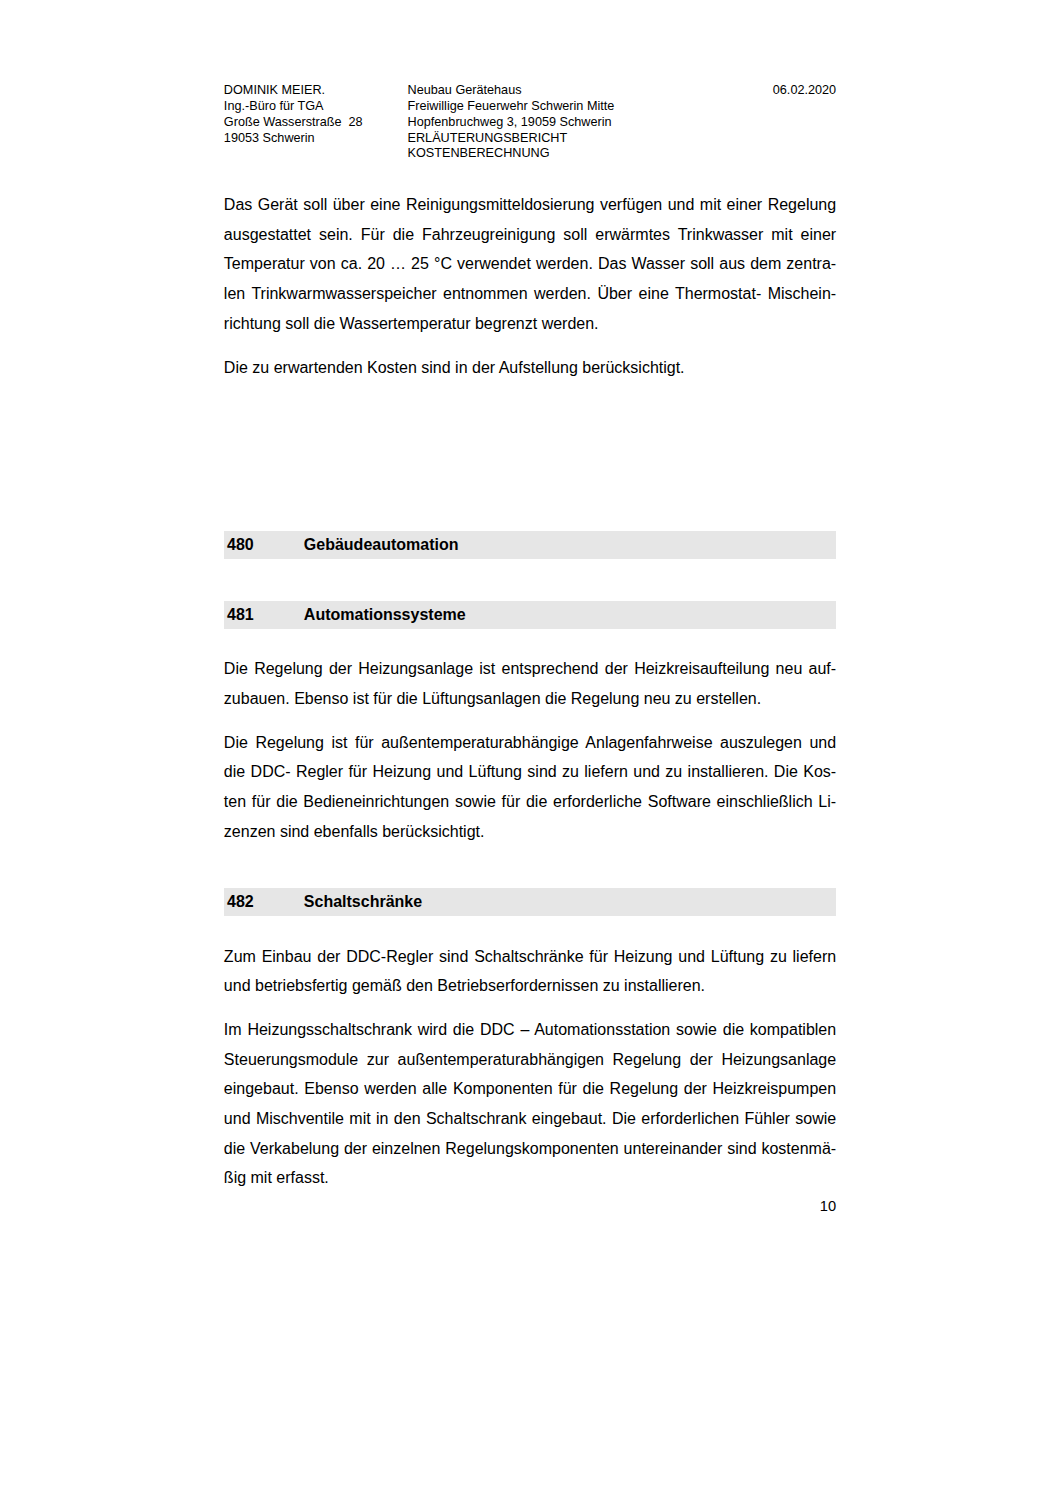| DOMINIK MEIER. | Neubau Gerätehaus | 06.02.2020 |
| Ing.-Büro für TGA | Freiwillige Feuerwehr Schwerin Mitte | |
| Große Wasserstraße 28 | Hopfenbruchweg 3, 19059 Schwerin | |
| 19053 Schwerin | ERLÄUTERUNGSBERICHT KOSTENBERECHNUNG | |
Das Gerät soll über eine Reinigungsmitteldosierung verfügen und mit einer Regelung ausgestattet sein. Für die Fahrzeugreinigung soll erwärmtes Trinkwasser mit einer Temperatur von ca. 20 … 25 °C verwendet werden. Das Wasser soll aus dem zentralen Trinkwarmwasserspeicher entnommen werden. Über eine Thermostat- Mischeinrichtung soll die Wassertemperatur begrenzt werden.
Die zu erwartenden Kosten sind in der Aufstellung berücksichtigt.
480 Gebäudeautomation
481 Automationssysteme
Die Regelung der Heizungsanlage ist entsprechend der Heizkreisaufteilung neu aufzubauen. Ebenso ist für die Lüftungsanlagen die Regelung neu zu erstellen.
Die Regelung ist für außentemperaturabhängige Anlagenfahrweise auszulegen und die DDC- Regler für Heizung und Lüftung sind zu liefern und zu installieren. Die Kosten für die Bedieneinrichtungen sowie für die erforderliche Software einschließlich Lizenzen sind ebenfalls berücksichtigt.
482 Schaltschränke
Zum Einbau der DDC-Regler sind Schaltschränke für Heizung und Lüftung zu liefern und betriebsfertig gemäß den Betriebserfordernissen zu installieren.
Im Heizungsschaltschrank wird die DDC – Automationsstation sowie die kompatiblen Steuerungsmodule zur außentemperaturabhängigen Regelung der Heizungsanlage eingebaut. Ebenso werden alle Komponenten für die Regelung der Heizkreispumpen und Mischventile mit in den Schaltschrank eingebaut. Die erforderlichen Fühler sowie die Verkabelung der einzelnen Regelungskomponenten untereinander sind kostenmäßig mit erfasst.
10